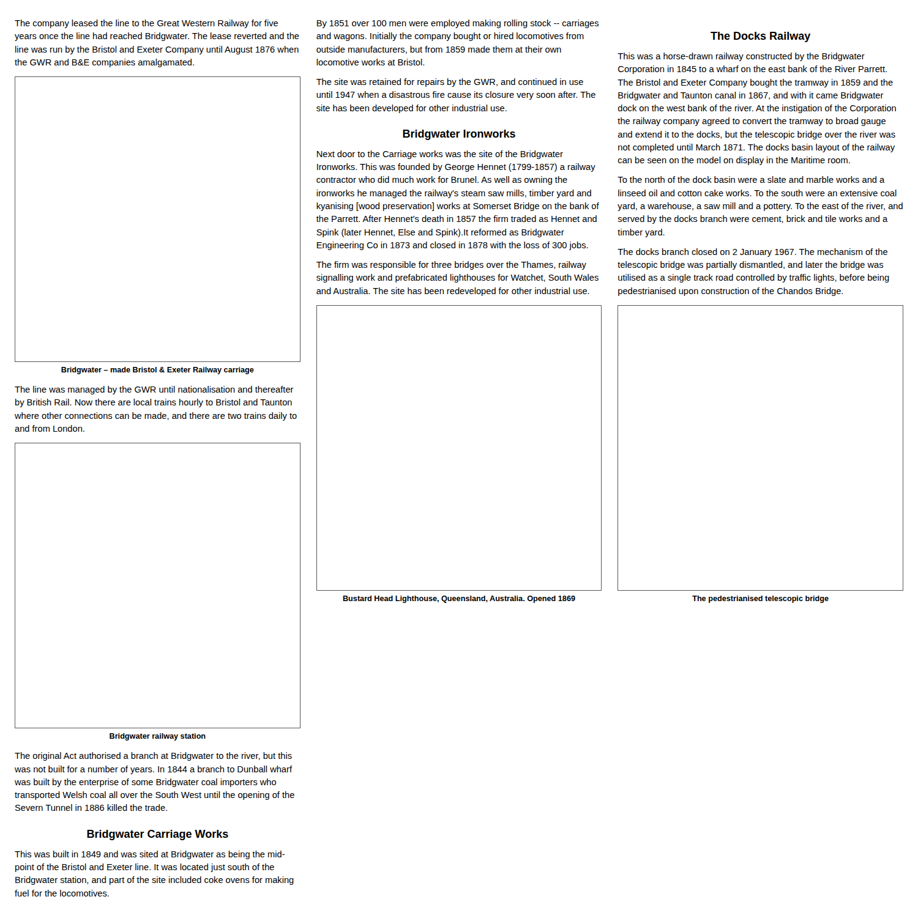The company leased the line to the Great Western Railway for five years once the line had reached Bridgwater. The lease reverted and the line was run by the Bristol and Exeter Company until August 1876 when the GWR and B&E companies amalgamated.
Bridgwater – made Bristol & Exeter Railway carriage
The line was managed by the GWR until nationalisation and thereafter by British Rail. Now there are local trains hourly to Bristol and Taunton where other connections can be made, and there are two trains daily to and from London.
Bridgwater railway station
The original Act authorised a branch at Bridgwater to the river, but this was not built for a number of years. In 1844 a branch to Dunball wharf was built by the enterprise of some Bridgwater coal importers who transported Welsh coal all over the South West until the opening of the Severn Tunnel in 1886 killed the trade.
Bridgwater Carriage Works
This was built in 1849 and was sited at Bridgwater as being the mid-point of the Bristol and Exeter line. It was located just south of the Bridgwater station, and part of the site included coke ovens for making fuel for the locomotives.
By 1851 over 100 men were employed making rolling stock -- carriages and wagons. Initially the company bought or hired locomotives from outside manufacturers, but from 1859 made them at their own locomotive works at Bristol.
The site was retained for repairs by the GWR, and continued in use until 1947 when a disastrous fire cause its closure very soon after. The site has been developed for other industrial use.
Bridgwater Ironworks
Next door to the Carriage works was the site of the Bridgwater Ironworks. This was founded by George Hennet (1799-1857) a railway contractor who did much work for Brunel. As well as owning the ironworks he managed the railway's steam saw mills, timber yard and kyanising [wood preservation] works at Somerset Bridge on the bank of the Parrett. After Hennet's death in 1857 the firm traded as Hennet and Spink (later Hennet, Else and Spink).It reformed as Bridgwater Engineering Co in 1873 and closed in 1878 with the loss of 300 jobs.
The firm was responsible for three bridges over the Thames, railway signalling work and prefabricated lighthouses for Watchet, South Wales and Australia. The site has been redeveloped for other industrial use.
Bustard Head Lighthouse, Queensland, Australia. Opened 1869
The Docks Railway
This was a horse-drawn railway constructed by the Bridgwater Corporation in 1845 to a wharf on the east bank of the River Parrett. The Bristol and Exeter Company bought the tramway in 1859 and the Bridgwater and Taunton canal in 1867, and with it came Bridgwater dock on the west bank of the river. At the instigation of the Corporation the railway company agreed to convert the tramway to broad gauge and extend it to the docks, but the telescopic bridge over the river was not completed until March 1871. The docks basin layout of the railway can be seen on the model on display in the Maritime room.
To the north of the dock basin were a slate and marble works and a linseed oil and cotton cake works. To the south were an extensive coal yard, a warehouse, a saw mill and a pottery. To the east of the river, and served by the docks branch were cement, brick and tile works and a timber yard.
The docks branch closed on 2 January 1967. The mechanism of the telescopic bridge was partially dismantled, and later the bridge was utilised as a single track road controlled by traffic lights, before being pedestrianised upon construction of the Chandos Bridge.
The pedestrianised telescopic bridge